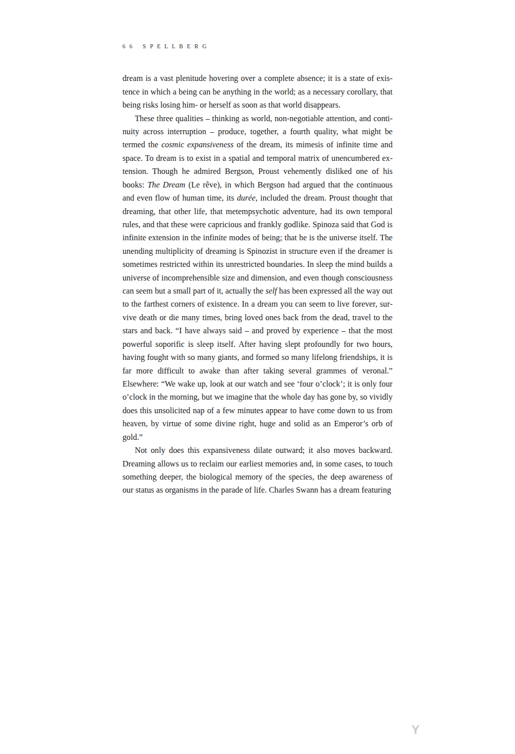6 6 S P E L L B E R G
dream is a vast plenitude hovering over a complete absence; it is a state of existence in which a being can be anything in the world; as a necessary corollary, that being risks losing him- or herself as soon as that world disappears.
These three qualities – thinking as world, non-negotiable attention, and continuity across interruption – produce, together, a fourth quality, what might be termed the cosmic expansiveness of the dream, its mimesis of infinite time and space. To dream is to exist in a spatial and temporal matrix of unencumbered extension. Though he admired Bergson, Proust vehemently disliked one of his books: The Dream (Le rêve), in which Bergson had argued that the continuous and even flow of human time, its durée, included the dream. Proust thought that dreaming, that other life, that metempsychotic adventure, had its own temporal rules, and that these were capricious and frankly godlike. Spinoza said that God is infinite extension in the infinite modes of being; that he is the universe itself. The unending multiplicity of dreaming is Spinozist in structure even if the dreamer is sometimes restricted within its unrestricted boundaries. In sleep the mind builds a universe of incomprehensible size and dimension, and even though consciousness can seem but a small part of it, actually the self has been expressed all the way out to the farthest corners of existence. In a dream you can seem to live forever, survive death or die many times, bring loved ones back from the dead, travel to the stars and back. “I have always said – and proved by experience – that the most powerful soporific is sleep itself. After having slept profoundly for two hours, having fought with so many giants, and formed so many lifelong friendships, it is far more difficult to awake than after taking several grammes of veronal.” Elsewhere: “We wake up, look at our watch and see ‘four o’clock’; it is only four o’clock in the morning, but we imagine that the whole day has gone by, so vividly does this unsolicited nap of a few minutes appear to have come down to us from heaven, by virtue of some divine right, huge and solid as an Emperor’s orb of gold.”
Not only does this expansiveness dilate outward; it also moves backward. Dreaming allows us to reclaim our earliest memories and, in some cases, to touch something deeper, the biological memory of the species, the deep awareness of our status as organisms in the parade of life. Charles Swann has a dream featuring
Y